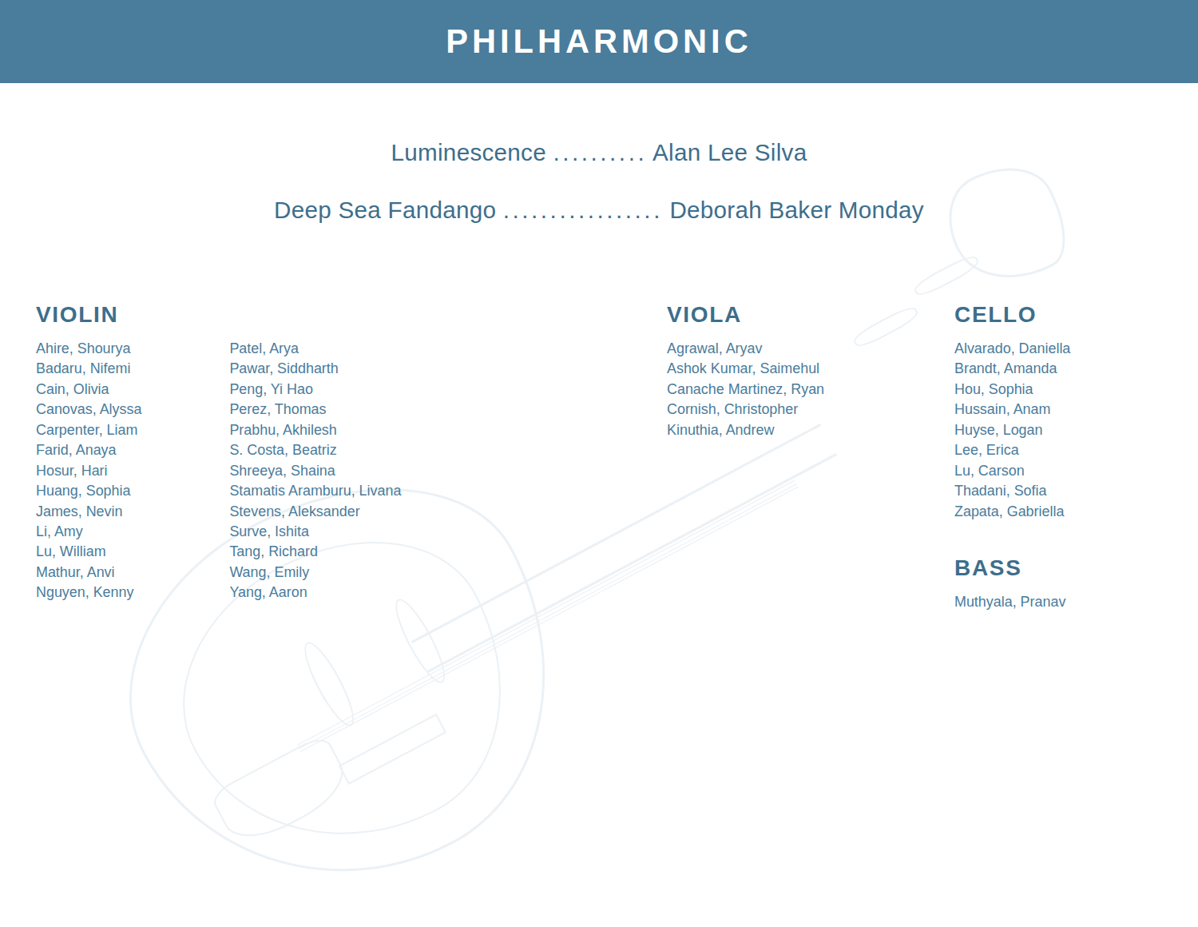Philharmonic
Luminescence .......... Alan Lee Silva
Deep Sea Fandango ................. Deborah Baker Monday
Violin
Ahire, Shourya
Badaru, Nifemi
Cain, Olivia
Canovas, Alyssa
Carpenter, Liam
Farid, Anaya
Hosur, Hari
Huang, Sophia
James, Nevin
Li, Amy
Lu, William
Mathur, Anvi
Nguyen, Kenny
Violin
Patel, Arya
Pawar, Siddharth
Peng, Yi Hao
Perez, Thomas
Prabhu, Akhilesh
S. Costa, Beatriz
Shreeya, Shaina
Stamatis Aramburu, Livana
Stevens, Aleksander
Surve, Ishita
Tang, Richard
Wang, Emily
Yang, Aaron
Viola
Agrawal, Aryav
Ashok Kumar, Saimehul
Canache Martinez, Ryan
Cornish, Christopher
Kinuthia, Andrew
Cello
Alvarado, Daniella
Brandt, Amanda
Hou, Sophia
Hussain, Anam
Huyse, Logan
Lee, Erica
Lu, Carson
Thadani, Sofia
Zapata, Gabriella
Bass
Muthyala, Pranav